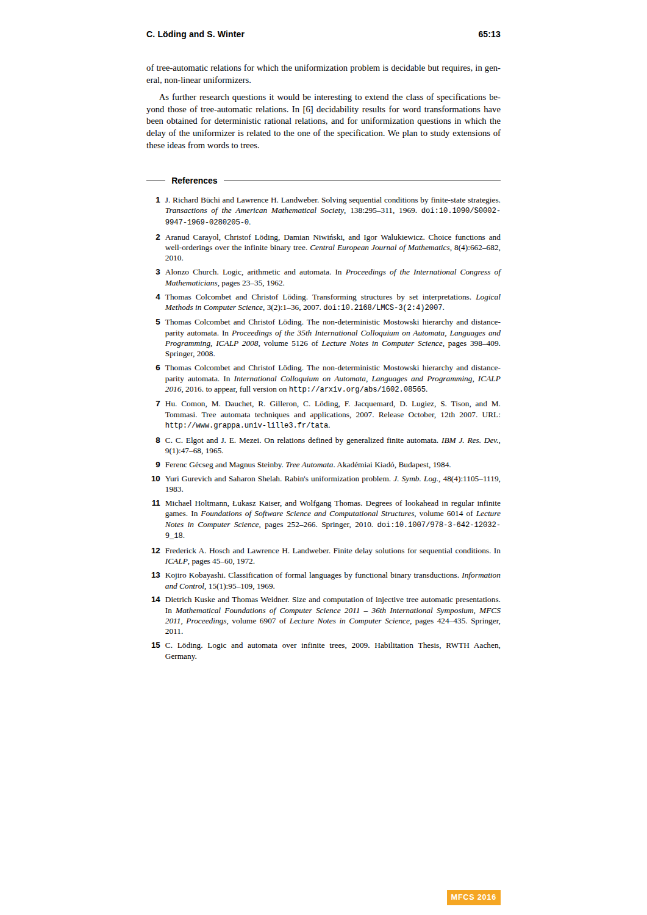C. Löding and S. Winter 65:13
of tree-automatic relations for which the uniformization problem is decidable but requires, in general, non-linear uniformizers.
As further research questions it would be interesting to extend the class of specifications beyond those of tree-automatic relations. In [6] decidability results for word transformations have been obtained for deterministic rational relations, and for uniformization questions in which the delay of the uniformizer is related to the one of the specification. We plan to study extensions of these ideas from words to trees.
References
J. Richard Büchi and Lawrence H. Landweber. Solving sequential conditions by finite-state strategies. Transactions of the American Mathematical Society, 138:295–311, 1969. doi:10.1090/S0002-9947-1969-0280205-0.
Aranud Carayol, Christof Löding, Damian Niwiński, and Igor Walukiewicz. Choice functions and well-orderings over the infinite binary tree. Central European Journal of Mathematics, 8(4):662–682, 2010.
Alonzo Church. Logic, arithmetic and automata. In Proceedings of the International Congress of Mathematicians, pages 23–35, 1962.
Thomas Colcombet and Christof Löding. Transforming structures by set interpretations. Logical Methods in Computer Science, 3(2):1–36, 2007. doi:10.2168/LMCS-3(2:4)2007.
Thomas Colcombet and Christof Löding. The non-deterministic Mostowski hierarchy and distance-parity automata. In Proceedings of the 35th International Colloquium on Automata, Languages and Programming, ICALP 2008, volume 5126 of Lecture Notes in Computer Science, pages 398–409. Springer, 2008.
Thomas Colcombet and Christof Löding. The non-deterministic Mostowski hierarchy and distance-parity automata. In International Colloquium on Automata, Languages and Programming, ICALP 2016, 2016. to appear, full version on http://arxiv.org/abs/1602.08565.
Hu. Comon, M. Dauchet, R. Gilleron, C. Löding, F. Jacquemard, D. Lugiez, S. Tison, and M. Tommasi. Tree automata techniques and applications, 2007. Release October, 12th 2007. URL: http://www.grappa.univ-lille3.fr/tata.
C. C. Elgot and J. E. Mezei. On relations defined by generalized finite automata. IBM J. Res. Dev., 9(1):47–68, 1965.
Ferenc Gécseg and Magnus Steinby. Tree Automata. Akadémiai Kiadó, Budapest, 1984.
Yuri Gurevich and Saharon Shelah. Rabin's uniformization problem. J. Symb. Log., 48(4):1105–1119, 1983.
Michael Holtmann, Łukasz Kaiser, and Wolfgang Thomas. Degrees of lookahead in regular infinite games. In Foundations of Software Science and Computational Structures, volume 6014 of Lecture Notes in Computer Science, pages 252–266. Springer, 2010. doi:10.1007/978-3-642-12032-9_18.
Frederick A. Hosch and Lawrence H. Landweber. Finite delay solutions for sequential conditions. In ICALP, pages 45–60, 1972.
Kojiro Kobayashi. Classification of formal languages by functional binary transductions. Information and Control, 15(1):95–109, 1969.
Dietrich Kuske and Thomas Weidner. Size and computation of injective tree automatic presentations. In Mathematical Foundations of Computer Science 2011 – 36th International Symposium, MFCS 2011, Proceedings, volume 6907 of Lecture Notes in Computer Science, pages 424–435. Springer, 2011.
C. Löding. Logic and automata over infinite trees, 2009. Habilitation Thesis, RWTH Aachen, Germany.
MFCS 2016